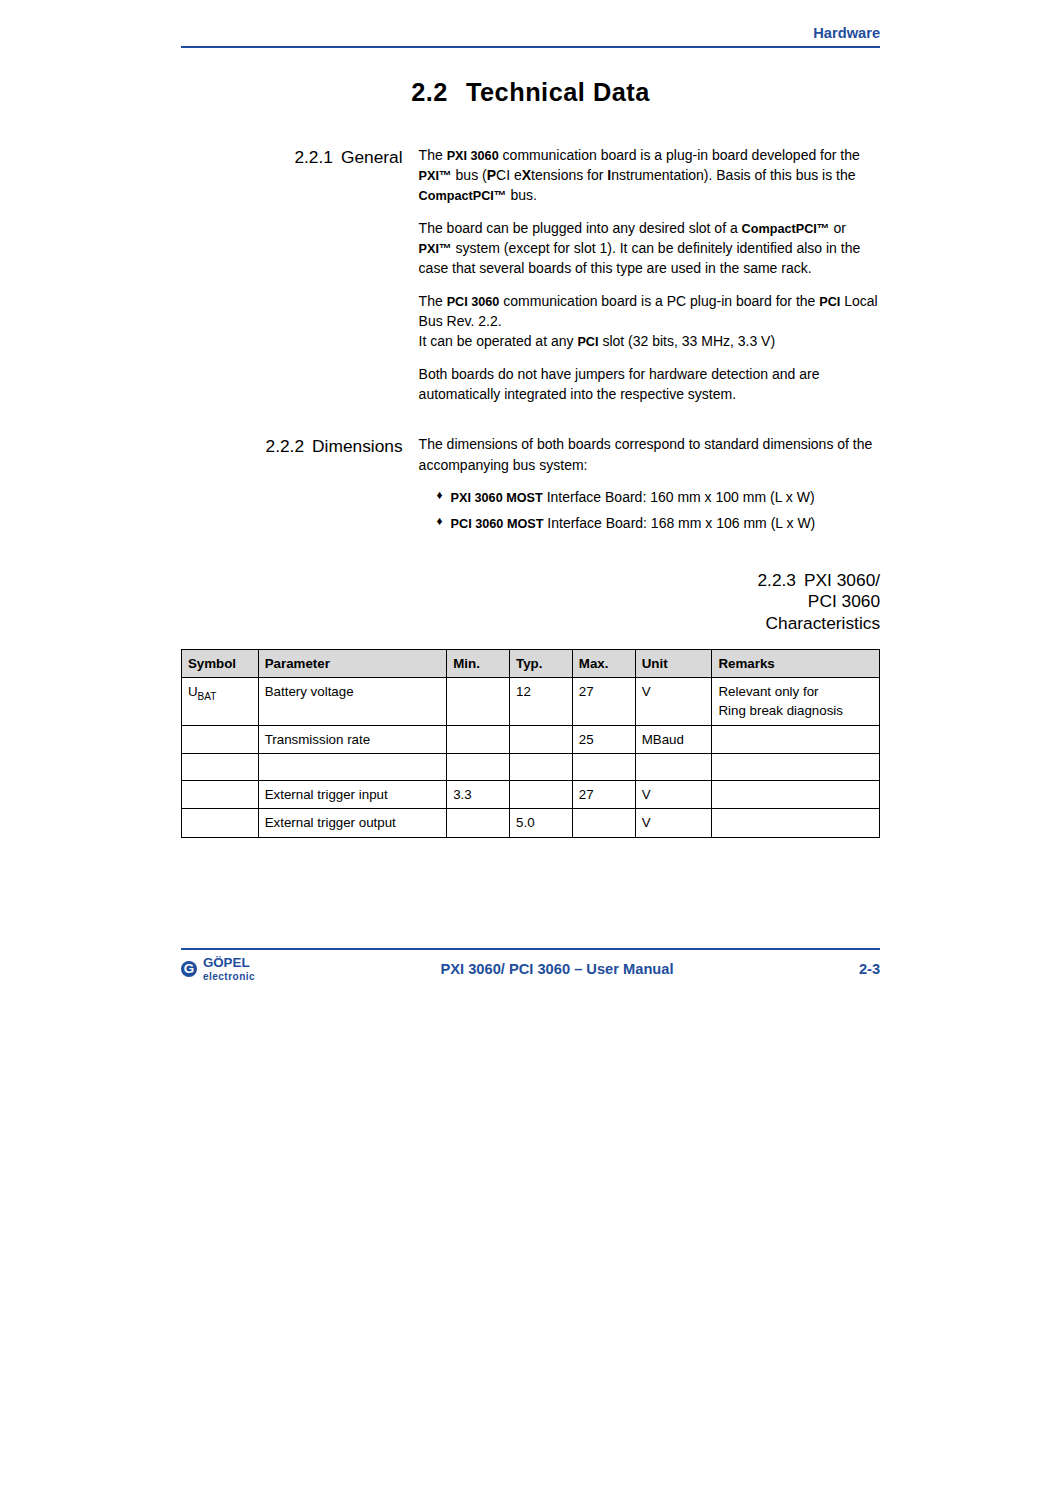Hardware
2.2 Technical Data
2.2.1 General
The PXI 3060 communication board is a plug-in board developed for the PXI™ bus (PCI eXtensions for Instrumentation). Basis of this bus is the CompactPCI™ bus.
The board can be plugged into any desired slot of a CompactPCI™ or PXI™ system (except for slot 1). It can be definitely identified also in the case that several boards of this type are used in the same rack.
The PCI 3060 communication board is a PC plug-in board for the PCI Local Bus Rev. 2.2.
It can be operated at any PCI slot (32 bits, 33 MHz, 3.3 V)
Both boards do not have jumpers for hardware detection and are automatically integrated into the respective system.
2.2.2 Dimensions
The dimensions of both boards correspond to standard dimensions of the accompanying bus system:
PXI 3060 MOST Interface Board: 160 mm x 100 mm (L x W)
PCI 3060 MOST Interface Board: 168 mm x 106 mm (L x W)
2.2.3 PXI 3060/
PCI 3060
Characteristics
| Symbol | Parameter | Min. | Typ. | Max. | Unit | Remarks |
| --- | --- | --- | --- | --- | --- | --- |
| U BAT | Battery voltage | | 12 | 27 | V | Relevant only for Ring break diagnosis |
| | Transmission rate | | | 25 | MBaud | |
| | External trigger input | 3.3 | | 27 | V | |
| | External trigger output | | 5.0 | | V | |
G GÖPEL
electronic
PXI 3060/ PCI 3060 – User Manual
2-3